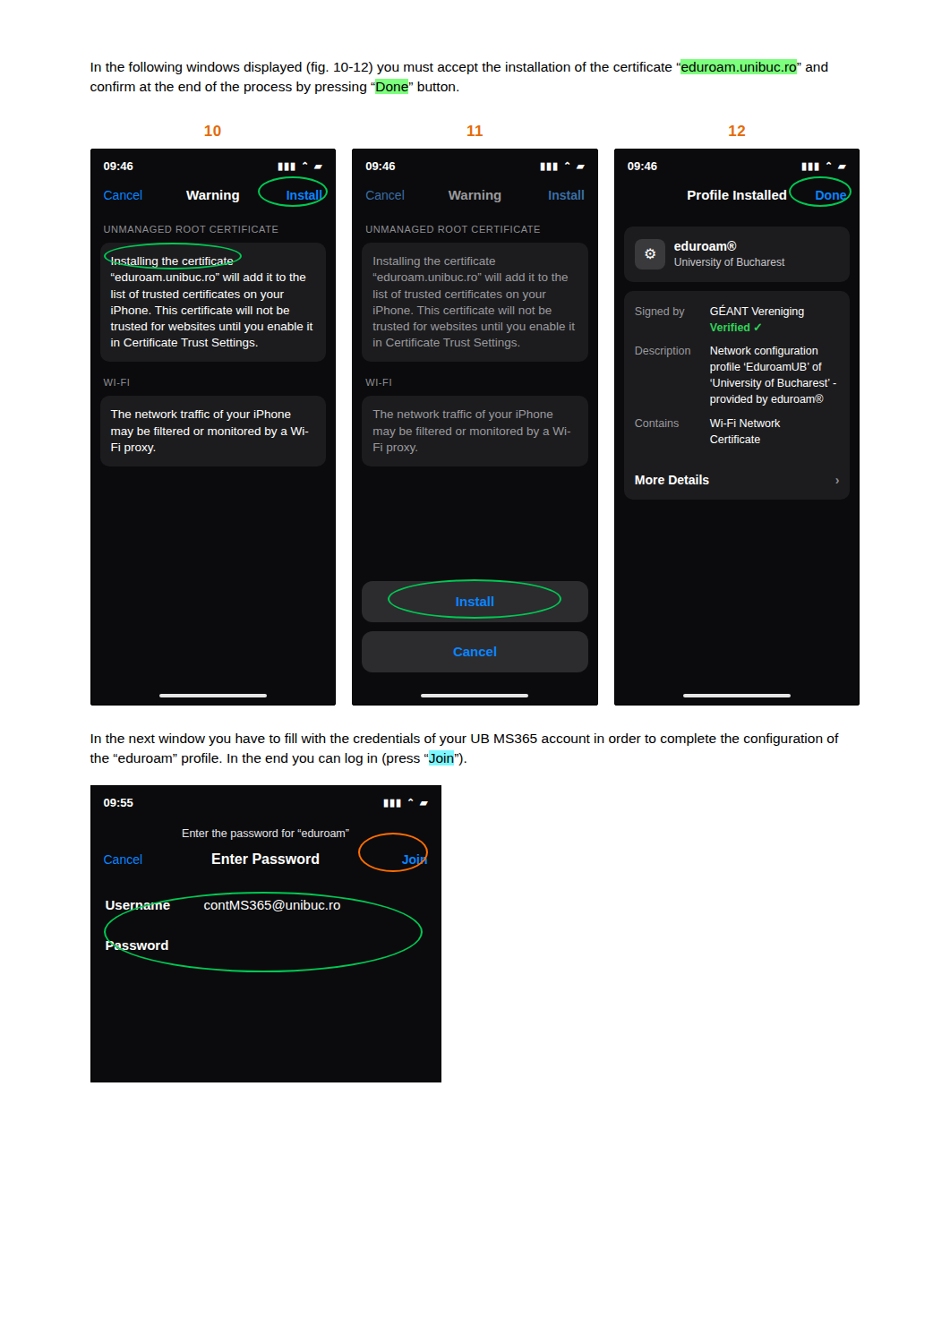In the following windows displayed (fig. 10-12) you must accept the installation of the certificate “eduroam.unibuc.ro” and confirm at the end of the process by pressing “Done” button.
10 11 12
09:46
▮▮▮⌃▰
Cancel
Warning
Install
Unmanaged Root Certificate
Installing the certificate “eduroam.unibuc.ro” will add it to the list of trusted certificates on your iPhone. This certificate will not be trusted for websites until you enable it in Certificate Trust Settings.
Wi-Fi
The network traffic of your iPhone may be filtered or monitored by a Wi-Fi proxy.
09:46
▮▮▮⌃▰
Cancel
Warning
Install
Unmanaged Root Certificate
Installing the certificate “eduroam.unibuc.ro” will add it to the list of trusted certificates on your iPhone. This certificate will not be trusted for websites until you enable it in Certificate Trust Settings.
Wi-Fi
The network traffic of your iPhone may be filtered or monitored by a Wi-Fi proxy.
Install
Cancel
09:46
▮▮▮⌃▰
Profile Installed
Done
⚙
eduroam®
University of Bucharest
Signed by
GÉANT Vereniging
Verified ✓
Description
Network configuration profile ‘EduroamUB’ of ‘University of Bucharest’ - provided by eduroam®
Contains
Wi-Fi Network
Certificate
More Details ›
In the next window you have to fill with the credentials of your UB MS365 account in order to complete the configuration of the “eduroam” profile. In the end you can log in (press “Join”).
09:55
▮▮▮⌃▰
Enter the password for “eduroam”
Cancel
Enter Password
Join
Username
contMS365@unibuc.ro
Password